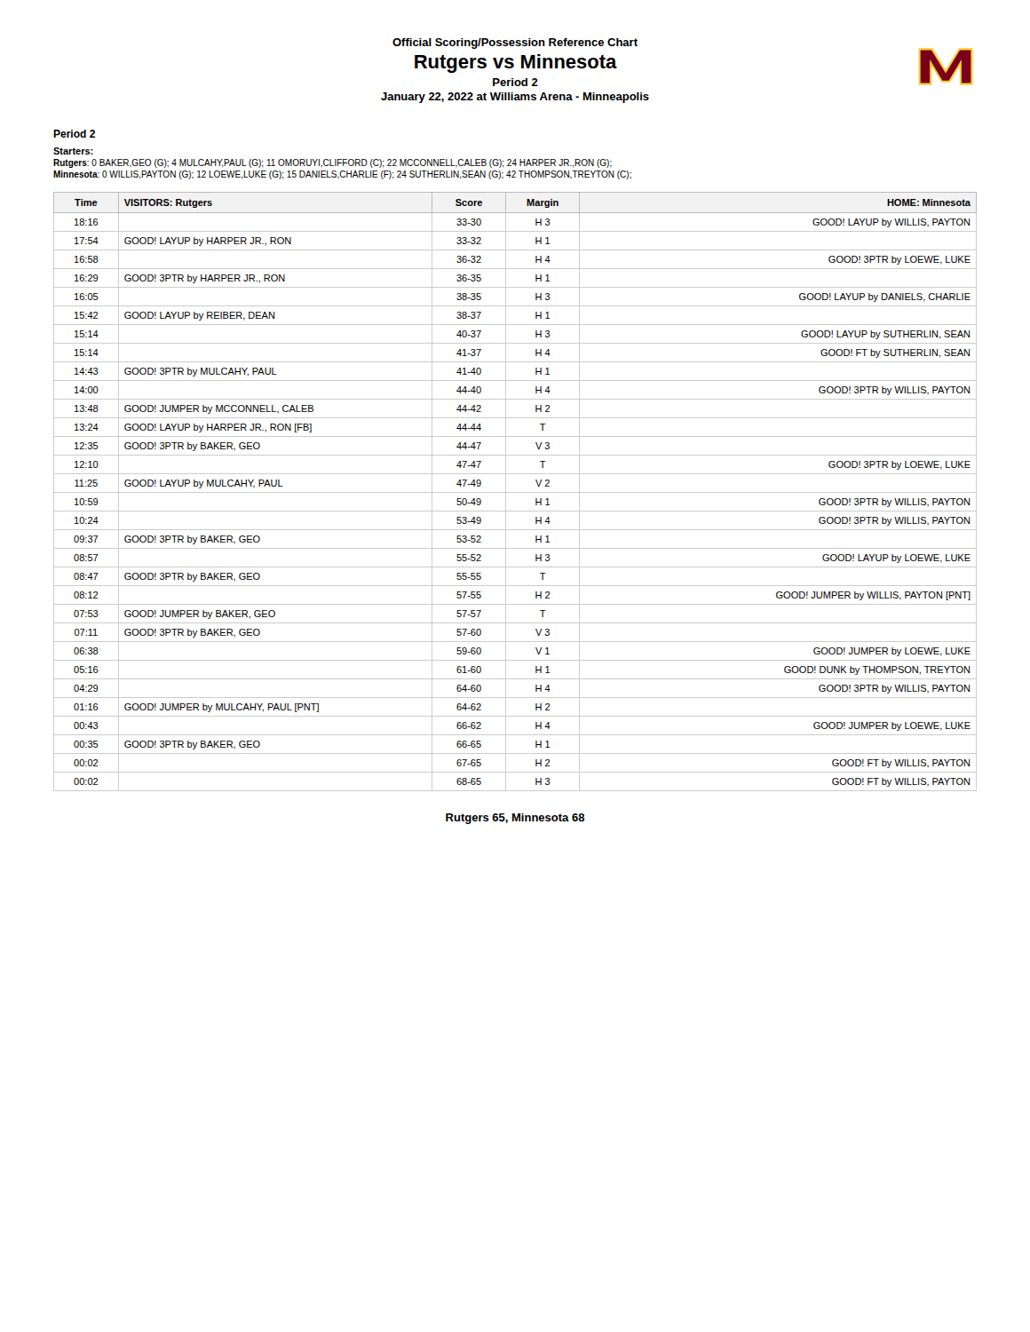Official Scoring/Possession Reference Chart
Rutgers vs Minnesota
Period 2
January 22, 2022 at Williams Arena - Minneapolis
Period 2
Starters:
Rutgers: 0 BAKER,GEO (G); 4 MULCAHY,PAUL (G); 11 OMORUYI,CLIFFORD (C); 22 MCCONNELL,CALEB (G); 24 HARPER JR.,RON (G);
Minnesota: 0 WILLIS,PAYTON (G); 12 LOEWE,LUKE (G); 15 DANIELS,CHARLIE (F); 24 SUTHERLIN,SEAN (G); 42 THOMPSON,TREYTON (C);
| Time | VISITORS: Rutgers | Score | Margin | HOME: Minnesota |
| --- | --- | --- | --- | --- |
| 18:16 | | 33-30 | H 3 | GOOD! LAYUP by WILLIS, PAYTON |
| 17:54 | GOOD! LAYUP by HARPER JR., RON | 33-32 | H 1 | |
| 16:58 | | 36-32 | H 4 | GOOD! 3PTR by LOEWE, LUKE |
| 16:29 | GOOD! 3PTR by HARPER JR., RON | 36-35 | H 1 | |
| 16:05 | | 38-35 | H 3 | GOOD! LAYUP by DANIELS, CHARLIE |
| 15:42 | GOOD! LAYUP by REIBER, DEAN | 38-37 | H 1 | |
| 15:14 | | 40-37 | H 3 | GOOD! LAYUP by SUTHERLIN, SEAN |
| 15:14 | | 41-37 | H 4 | GOOD! FT by SUTHERLIN, SEAN |
| 14:43 | GOOD! 3PTR by MULCAHY, PAUL | 41-40 | H 1 | |
| 14:00 | | 44-40 | H 4 | GOOD! 3PTR by WILLIS, PAYTON |
| 13:48 | GOOD! JUMPER by MCCONNELL, CALEB | 44-42 | H 2 | |
| 13:24 | GOOD! LAYUP by HARPER JR., RON [FB] | 44-44 | T | |
| 12:35 | GOOD! 3PTR by BAKER, GEO | 44-47 | V 3 | |
| 12:10 | | 47-47 | T | GOOD! 3PTR by LOEWE, LUKE |
| 11:25 | GOOD! LAYUP by MULCAHY, PAUL | 47-49 | V 2 | |
| 10:59 | | 50-49 | H 1 | GOOD! 3PTR by WILLIS, PAYTON |
| 10:24 | | 53-49 | H 4 | GOOD! 3PTR by WILLIS, PAYTON |
| 09:37 | GOOD! 3PTR by BAKER, GEO | 53-52 | H 1 | |
| 08:57 | | 55-52 | H 3 | GOOD! LAYUP by LOEWE, LUKE |
| 08:47 | GOOD! 3PTR by BAKER, GEO | 55-55 | T | |
| 08:12 | | 57-55 | H 2 | GOOD! JUMPER by WILLIS, PAYTON [PNT] |
| 07:53 | GOOD! JUMPER by BAKER, GEO | 57-57 | T | |
| 07:11 | GOOD! 3PTR by BAKER, GEO | 57-60 | V 3 | |
| 06:38 | | 59-60 | V 1 | GOOD! JUMPER by LOEWE, LUKE |
| 05:16 | | 61-60 | H 1 | GOOD! DUNK by THOMPSON, TREYTON |
| 04:29 | | 64-60 | H 4 | GOOD! 3PTR by WILLIS, PAYTON |
| 01:16 | GOOD! JUMPER by MULCAHY, PAUL [PNT] | 64-62 | H 2 | |
| 00:43 | | 66-62 | H 4 | GOOD! JUMPER by LOEWE, LUKE |
| 00:35 | GOOD! 3PTR by BAKER, GEO | 66-65 | H 1 | |
| 00:02 | | 67-65 | H 2 | GOOD! FT by WILLIS, PAYTON |
| 00:02 | | 68-65 | H 3 | GOOD! FT by WILLIS, PAYTON |
Rutgers 65, Minnesota 68